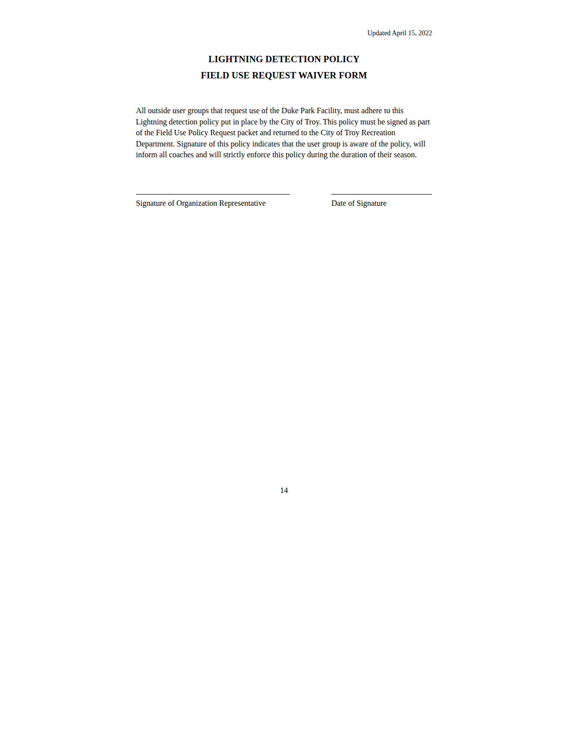Updated April 15, 2022
LIGHTNING DETECTION POLICY
FIELD USE REQUEST WAIVER FORM
All outside user groups that request use of the Duke Park Facility, must adhere to this Lightning detection policy put in place by the City of Troy. This policy must be signed as part of the Field Use Policy Request packet and returned to the City of Troy Recreation Department. Signature of this policy indicates that the user group is aware of the policy, will inform all coaches and will strictly enforce this policy during the duration of their season.
Signature of Organization Representative
Date of Signature
14